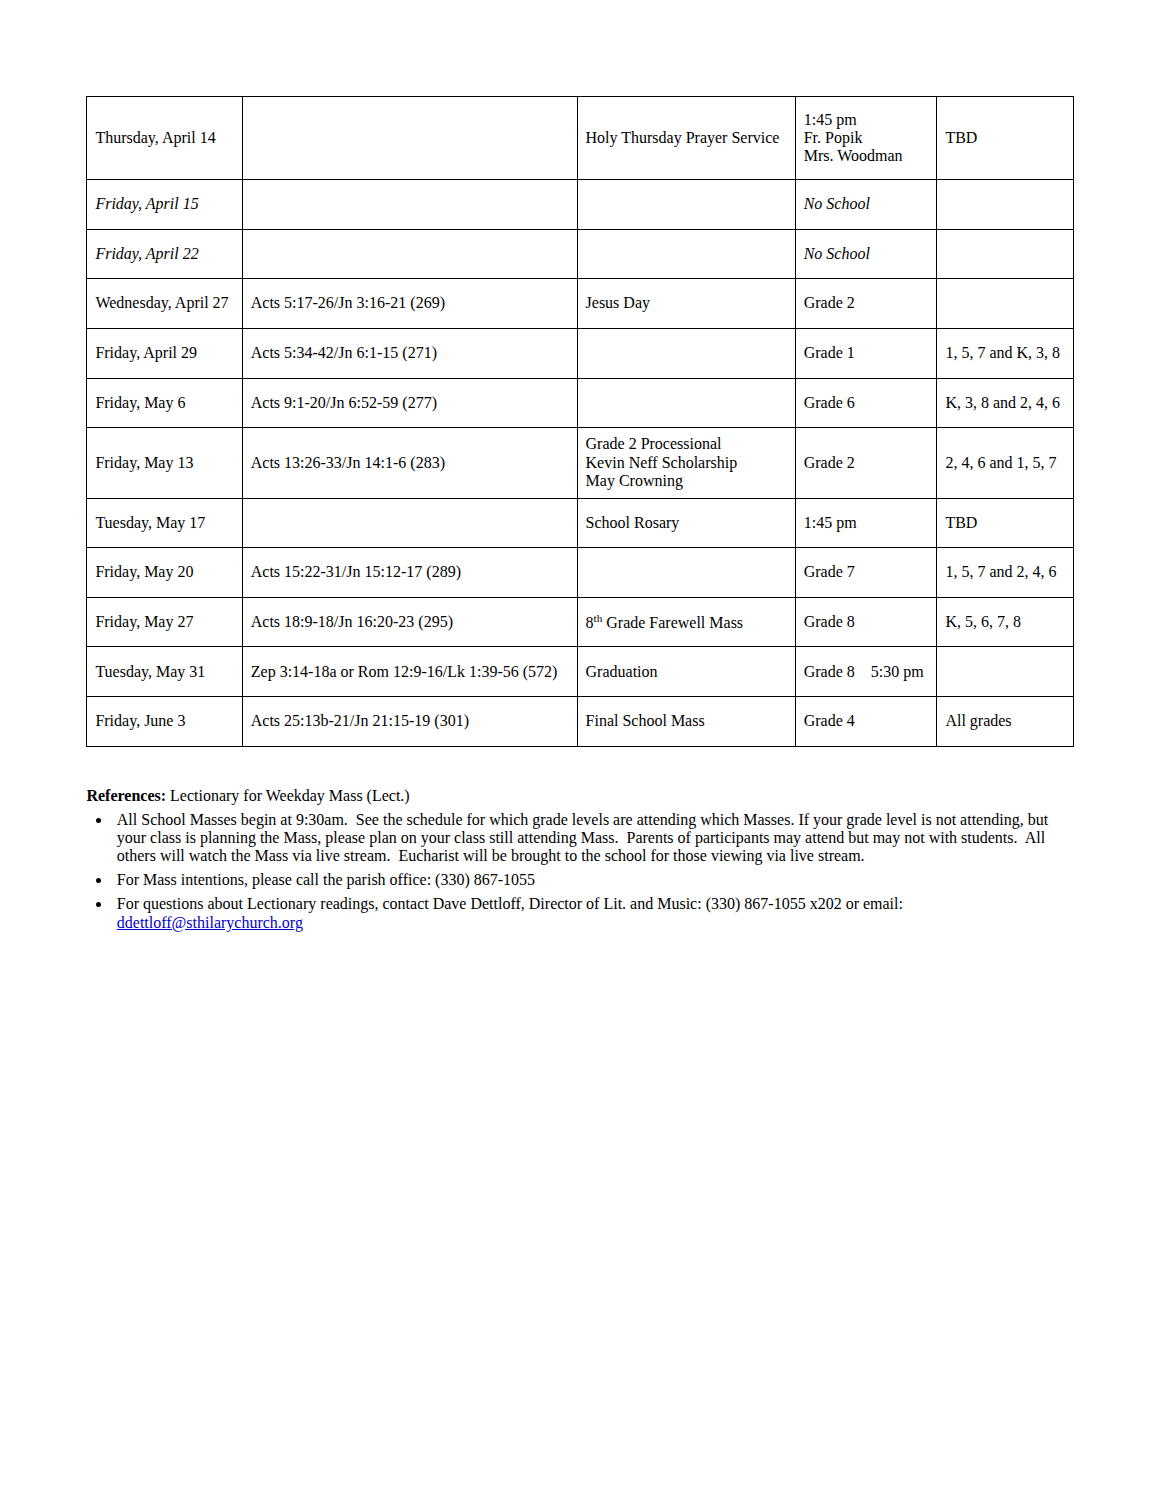| Thursday, April 14 | | Holy Thursday Prayer Service | 1:45 pm Fr. Popik Mrs. Woodman | TBD |
| Friday, April 15 | | | No School | |
| Friday, April 22 | | | No School | |
| Wednesday, April 27 | Acts 5:17-26/Jn 3:16-21 (269) | Jesus Day | Grade 2 | |
| Friday, April 29 | Acts 5:34-42/Jn 6:1-15 (271) | | Grade 1 | 1, 5, 7 and K, 3, 8 |
| Friday, May 6 | Acts 9:1-20/Jn 6:52-59 (277) | | Grade 6 | K, 3, 8 and 2, 4, 6 |
| Friday, May 13 | Acts 13:26-33/Jn 14:1-6 (283) | Grade 2 Processional Kevin Neff Scholarship May Crowning | Grade 2 | 2, 4, 6 and 1, 5, 7 |
| Tuesday, May 17 | | School Rosary | 1:45 pm | TBD |
| Friday, May 20 | Acts 15:22-31/Jn 15:12-17 (289) | | Grade 7 | 1, 5, 7 and 2, 4, 6 |
| Friday, May 27 | Acts 18:9-18/Jn 16:20-23 (295) | 8 th Grade Farewell Mass | Grade 8 | K, 5, 6, 7, 8 |
| Tuesday, May 31 | Zep 3:14-18a or Rom 12:9-16/Lk 1:39-56 (572) | Graduation | Grade 8 5:30 pm | |
| Friday, June 3 | Acts 25:13b-21/Jn 21:15-19 (301) | Final School Mass | Grade 4 | All grades |
References: Lectionary for Weekday Mass (Lect.)
All School Masses begin at 9:30am. See the schedule for which grade levels are attending which Masses. If your grade level is not attending, but your class is planning the Mass, please plan on your class still attending Mass. Parents of participants may attend but may not with students. All others will watch the Mass via live stream. Eucharist will be brought to the school for those viewing via live stream.
For Mass intentions, please call the parish office: (330) 867-1055
For questions about Lectionary readings, contact Dave Dettloff, Director of Lit. and Music: (330) 867-1055 x202 or email: ddettloff@sthilarychurch.org